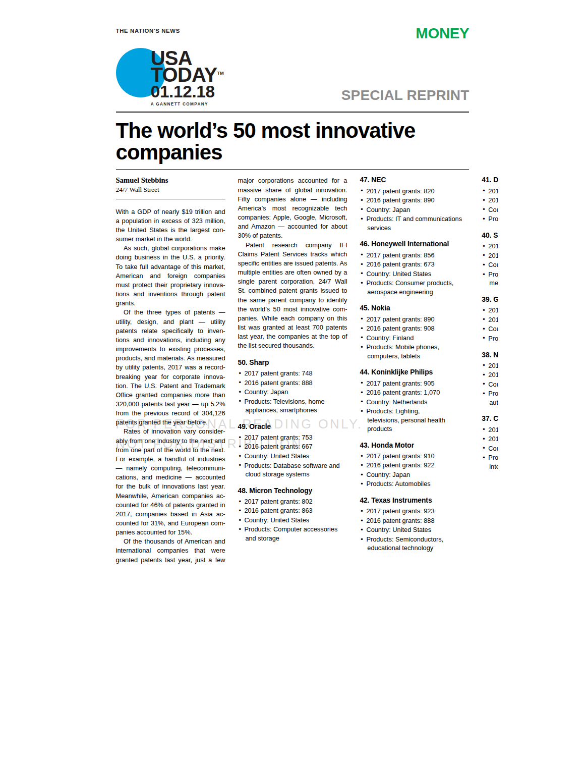THE NATION'S NEWS
MONEY
USA TODAYTM 01.12.18 A GANNETT COMPANY
SPECIAL REPRINT
The world’s 50 most innovative companies
Samuel Stebbins
24/7 Wall Street
With a GDP of nearly $19 trillion and a population in excess of 323 million, the United States is the largest consumer market in the world.
As such, global corporations make doing business in the U.S. a priority. To take full advantage of this market, American and foreign companies must protect their proprietary innovations and inventions through patent grants.
Of the three types of patents — utility, design, and plant — utility patents relate specifically to inventions and innovations, including any improvements to existing processes, products, and materials. As measured by utility patents, 2017 was a record-breaking year for corporate innovation. The U.S. Patent and Trademark Office granted companies more than 320,000 patents last year — up 5.2% from the previous record of 304,126 patents granted the year before.
Rates of innovation vary considerably from one industry to the next and from one part of the world to the next. For example, a handful of industries — namely computing, telecommunications, and medicine — accounted for the bulk of innovations last year. Meanwhile, American companies accounted for 46% of patents granted in 2017, companies based in Asia accounted for 31%, and European companies accounted for 15%.
Of the thousands of American and international companies that were granted patents last year, just a few major corporations accounted for a massive share of global innovation. Fifty companies alone — including America’s most recognizable tech companies: Apple, Google, Microsoft, and Amazon — accounted for about 30% of patents.
Patent research company IFI Claims Patent Services tracks which specific entities are issued patents. As multiple entities are often owned by a single parent corporation, 24/7 Wall St. combined patent grants issued to the same parent company to identify the world’s 50 most innovative companies. While each company on this list was granted at least 700 patents last year, the companies at the top of the list secured thousands.
50. Sharp
2017 patent grants: 748
2016 patent grants: 888
Country: Japan
Products: Televisions, homeappliances, smartphones
49. Oracle
2017 patent grants: 753
2016 patent grants: 667
Country: United States
Products: Database software andcloud storage systems
48. Micron Technology
2017 patent grants: 802
2016 patent grants: 863
Country: United States
Products: Computer accessoriesand storage
47. NEC
2017 patent grants: 820
2016 patent grants: 890
Country: Japan
Products: IT and communicationsservices
46. Honeywell International
2017 patent grants: 856
2016 patent grants: 673
Country: United States
Products: Consumer products,aerospace engineering
45. Nokia
2017 patent grants: 890
2016 patent grants: 908
Country: Finland
Products: Mobile phones,computers, tablets
44. Koninklijke Philips
2017 patent grants: 905
2016 patent grants: 1,070
Country: Netherlands
Products: Lighting,televisions, personal health products
43. Honda Motor
2017 patent grants: 910
2016 patent grants: 922
Country: Japan
Products: Automobiles
42. Texas Instruments
2017 patent grants: 923
2016 patent grants: 888
Country: United States
Products: Semiconductors,educational technology
41. Denso
2017 patent grants: 929
2016 patent grants: 757
Country: Japan
Products: Auto parts
40. SK Hynix
2017 patent grants: 942
2016 patent grants: 1,126
Country: South Korea
Products: Semiconductors,memory chips
39. GlobalFoundries
2017 patent grants: 950
2016 patent grants: 1,501
Country: Cayman Islands
Products: Semiconductors
38. NXP Semiconductors
2017 patent grants: 950
2016 patent grants: 998
Country: Netherlands
Products: Semiconductors,auto parts
37. Cisco Systems
2017 patent grants: 967
2016 patent grants: 978
Country: United States
Products: Software, routers,internet security
FOR PERSONAL READING ONLY. NOT FOR DISTRIBUTION